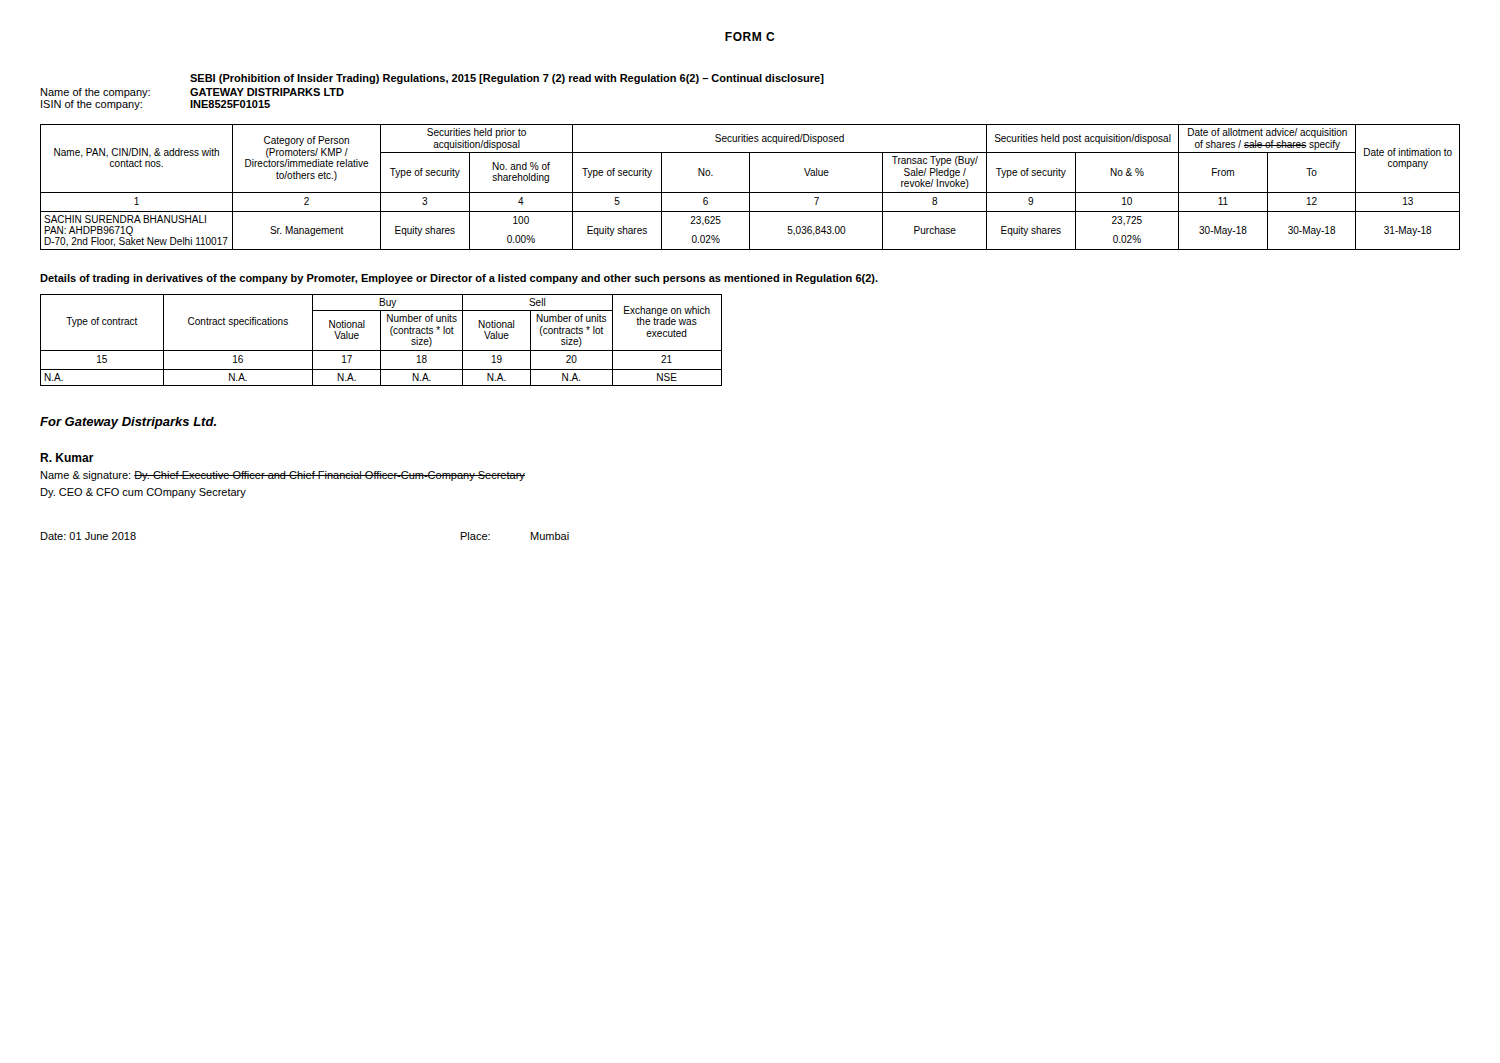FORM C
SEBI (Prohibition of Insider Trading) Regulations, 2015 [Regulation 7 (2) read with Regulation 6(2) – Continual disclosure]
Name of the company:
GATEWAY DISTRIPARKS LTD
ISIN of the company:
INE8525F01015
| Name, PAN, CIN/DIN, & address with contact nos. | Category of Person (Promoters/ KMP / Directors/immediate relative to/others etc.) | Securities held prior to acquisition/disposal | Securities acquired/Disposed | Securities held post acquisition/disposal | Date of allotment advice/ acquisition of shares / sale of shares specify | Date of intimation to company |
| --- | --- | --- | --- | --- | --- | --- |
| Type of security | No. and % of shareholding | Type of security | No. | Value | Transac Type (Buy/ Sale/ Pledge / revoke/ Invoke) | Type of security | No & % | From | To |
| 1 | 2 | 3 | 4 | 5 | 6 | 7 | 8 | 9 | 10 | 11 | 12 | 13 |
| SACHIN SURENDRA BHANUSHALI PAN: AHDPB9671Q D-70, 2nd Floor, Saket New Delhi 110017 | Sr. Management | Equity shares | 100 | Equity shares | 23,625 | 5,036,843.00 | Purchase | Equity shares | 23,725 | 30-May-18 | 30-May-18 | 31-May-18 |
| 0.00% | 0.02% | 0.02% |
Details of trading in derivatives of the company by Promoter, Employee or Director of a listed company and other such persons as mentioned in Regulation 6(2).
| Type of contract | Contract specifications | Buy | Sell | Exchange on which the trade was executed |
| --- | --- | --- | --- | --- |
| Notional Value | Number of units (contracts * lot size) | Notional Value | Number of units (contracts * lot size) |
| 15 | 16 | 17 | 18 | 19 | 20 | 21 |
| N.A. | N.A. | N.A. | N.A. | N.A. | N.A. | NSE |
For Gateway Distriparks Ltd.
R. Kumar
Name & signature: Dy. Chief Executive Officer and Chief Financial Officer-Cum-Company Secretary
Dy. CEO & CFO cum COmpany Secretary
Date: 01 June 2018
Place:
Mumbai